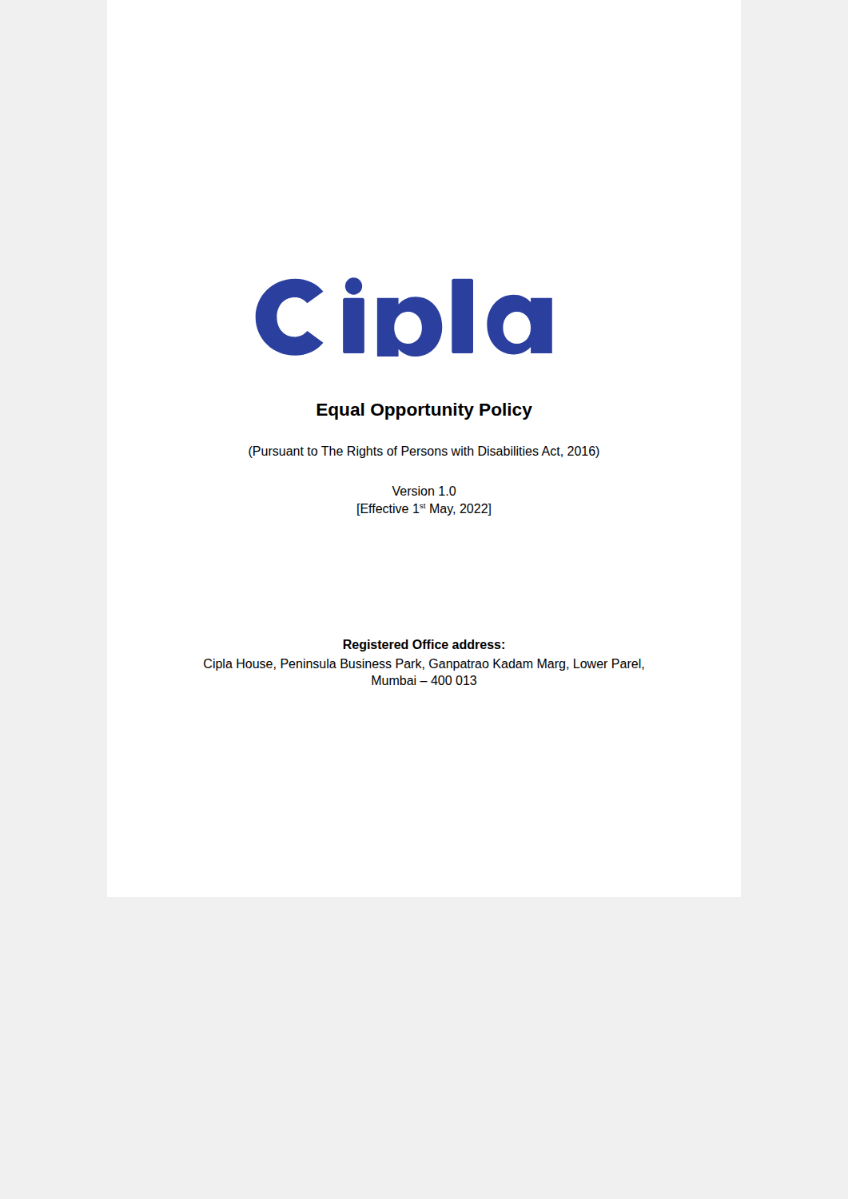Equal Opportunity Policy
(Pursuant to The Rights of Persons with Disabilities Act, 2016)
Version 1.0 [Effective 1st May, 2022]
Registered Office address: Cipla House, Peninsula Business Park, Ganpatrao Kadam Marg, Lower Parel, Mumbai – 400 013